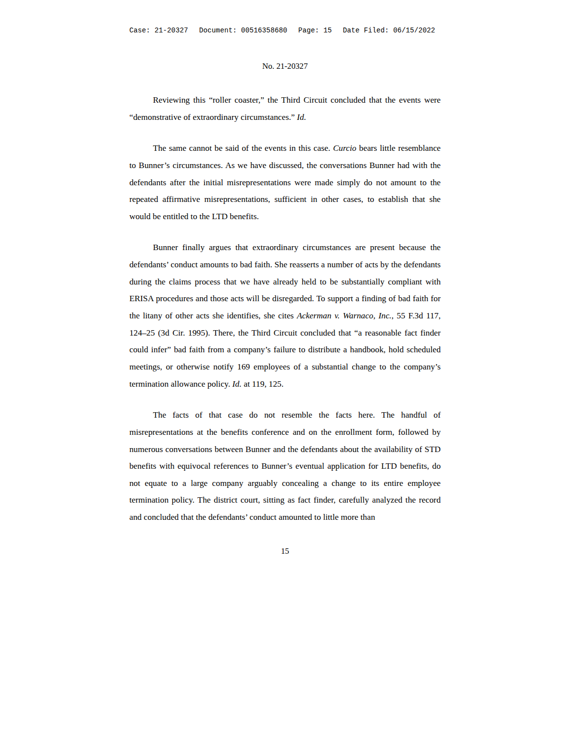Case: 21-20327 Document: 00516358680 Page: 15 Date Filed: 06/15/2022
No. 21-20327
Reviewing this “roller coaster,” the Third Circuit concluded that the events were “demonstrative of extraordinary circumstances.” Id.
The same cannot be said of the events in this case. Curcio bears little resemblance to Bunner’s circumstances. As we have discussed, the conversations Bunner had with the defendants after the initial misrepresentations were made simply do not amount to the repeated affirmative misrepresentations, sufficient in other cases, to establish that she would be entitled to the LTD benefits.
Bunner finally argues that extraordinary circumstances are present because the defendants’ conduct amounts to bad faith. She reasserts a number of acts by the defendants during the claims process that we have already held to be substantially compliant with ERISA procedures and those acts will be disregarded. To support a finding of bad faith for the litany of other acts she identifies, she cites Ackerman v. Warnaco, Inc., 55 F.3d 117, 124–25 (3d Cir. 1995). There, the Third Circuit concluded that “a reasonable fact finder could infer” bad faith from a company’s failure to distribute a handbook, hold scheduled meetings, or otherwise notify 169 employees of a substantial change to the company’s termination allowance policy. Id. at 119, 125.
The facts of that case do not resemble the facts here. The handful of misrepresentations at the benefits conference and on the enrollment form, followed by numerous conversations between Bunner and the defendants about the availability of STD benefits with equivocal references to Bunner’s eventual application for LTD benefits, do not equate to a large company arguably concealing a change to its entire employee termination policy. The district court, sitting as fact finder, carefully analyzed the record and concluded that the defendants’ conduct amounted to little more than
15